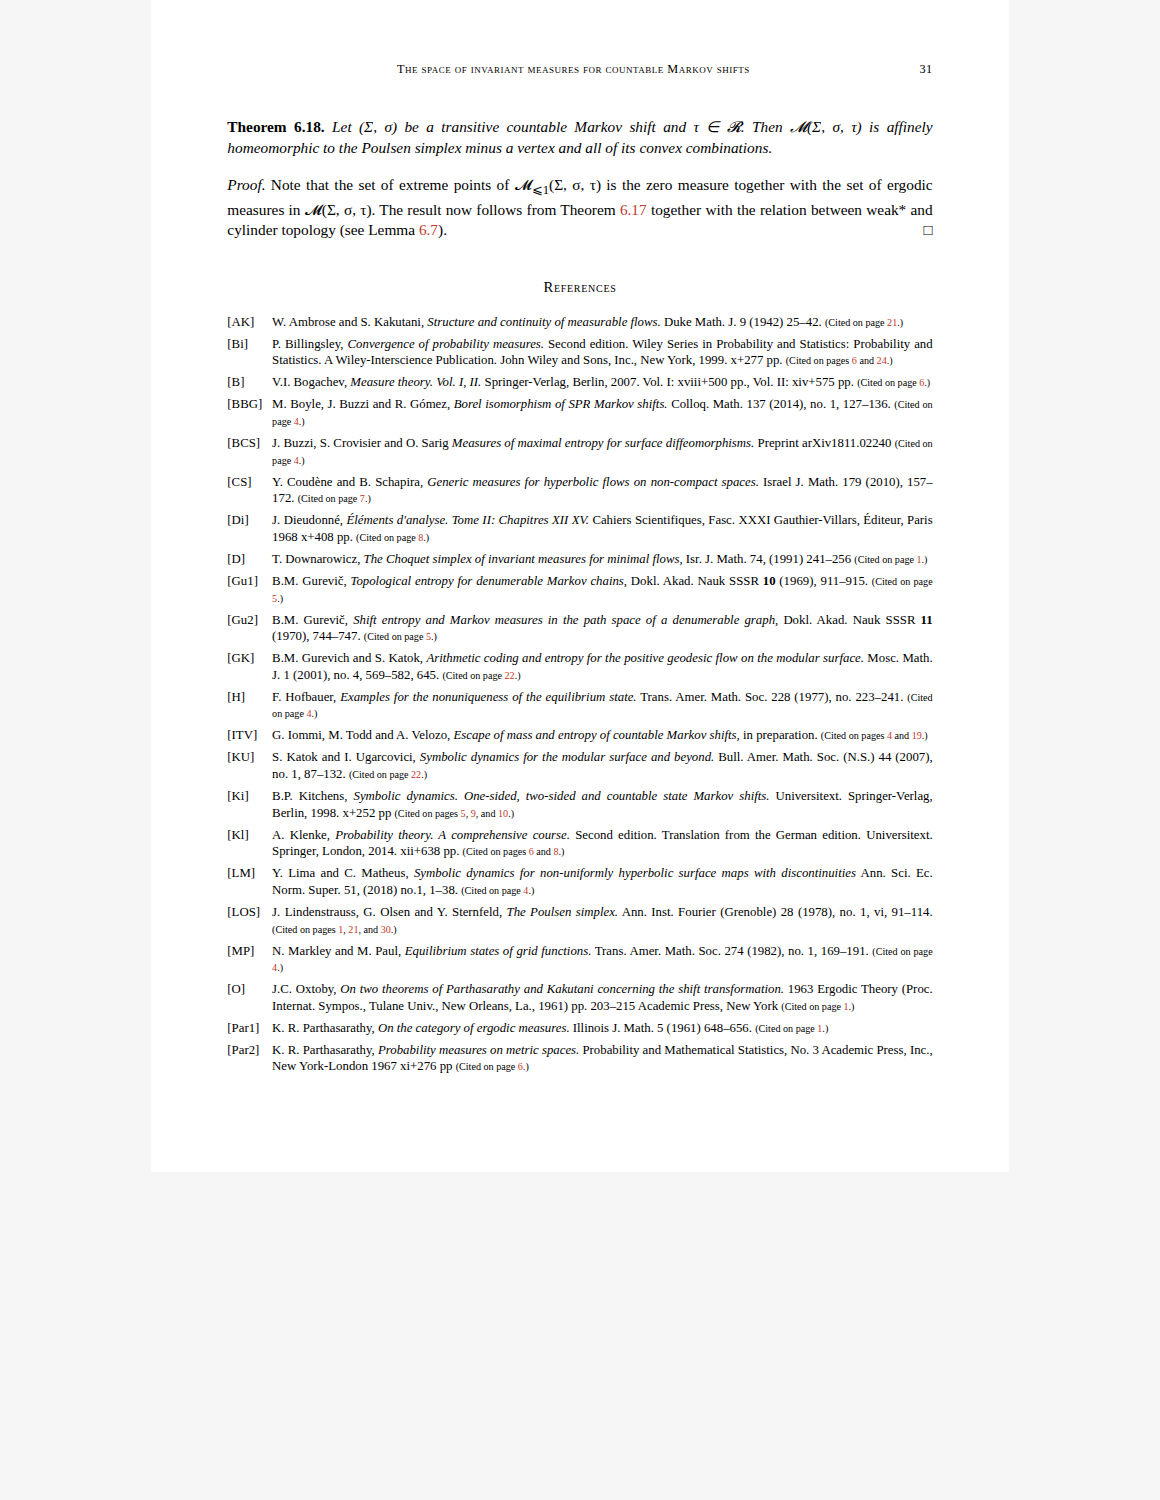The space of invariant measures for countable Markov shifts 31
Theorem 6.18. Let (Σ, σ) be a transitive countable Markov shift and τ ∈ 𝓡. Then 𝓜(Σ, σ, τ) is affinely homeomorphic to the Poulsen simplex minus a vertex and all of its convex combinations.
Proof. Note that the set of extreme points of 𝓜⩽1(Σ, σ, τ) is the zero measure together with the set of ergodic measures in 𝓜(Σ, σ, τ). The result now follows from Theorem 6.17 together with the relation between weak* and cylinder topology (see Lemma 6.7). □
References
[AK]
W. Ambrose and S. Kakutani, Structure and continuity of measurable flows. Duke Math. J. 9 (1942) 25–42. (Cited on page 21.)
[Bi]
P. Billingsley, Convergence of probability measures. Second edition. Wiley Series in Probability and Statistics: Probability and Statistics. A Wiley-Interscience Publication. John Wiley and Sons, Inc., New York, 1999. x+277 pp. (Cited on pages 6 and 24.)
[B]
V.I. Bogachev, Measure theory. Vol. I, II. Springer-Verlag, Berlin, 2007. Vol. I: xviii+500 pp., Vol. II: xiv+575 pp. (Cited on page 6.)
[BBG]
M. Boyle, J. Buzzi and R. Gómez, Borel isomorphism of SPR Markov shifts. Colloq. Math. 137 (2014), no. 1, 127–136. (Cited on page 4.)
[BCS]
J. Buzzi, S. Crovisier and O. Sarig Measures of maximal entropy for surface diffeomorphisms. Preprint arXiv1811.02240 (Cited on page 4.)
[CS]
Y. Coudène and B. Schapira, Generic measures for hyperbolic flows on non-compact spaces. Israel J. Math. 179 (2010), 157–172. (Cited on page 7.)
[Di]
J. Dieudonné, Éléments d'analyse. Tome II: Chapitres XII XV. Cahiers Scientifiques, Fasc. XXXI Gauthier-Villars, Éditeur, Paris 1968 x+408 pp. (Cited on page 8.)
[D]
T. Downarowicz, The Choquet simplex of invariant measures for minimal flows, Isr. J. Math. 74, (1991) 241–256 (Cited on page 1.)
[Gu1]
B.M. Gurevič, Topological entropy for denumerable Markov chains, Dokl. Akad. Nauk SSSR 10 (1969), 911–915. (Cited on page 5.)
[Gu2]
B.M. Gurevič, Shift entropy and Markov measures in the path space of a denumerable graph, Dokl. Akad. Nauk SSSR 11 (1970), 744–747. (Cited on page 5.)
[GK]
B.M. Gurevich and S. Katok, Arithmetic coding and entropy for the positive geodesic flow on the modular surface. Mosc. Math. J. 1 (2001), no. 4, 569–582, 645. (Cited on page 22.)
[H]
F. Hofbauer, Examples for the nonuniqueness of the equilibrium state. Trans. Amer. Math. Soc. 228 (1977), no. 223–241. (Cited on page 4.)
[ITV]
G. Iommi, M. Todd and A. Velozo, Escape of mass and entropy of countable Markov shifts, in preparation. (Cited on pages 4 and 19.)
[KU]
S. Katok and I. Ugarcovici, Symbolic dynamics for the modular surface and beyond. Bull. Amer. Math. Soc. (N.S.) 44 (2007), no. 1, 87–132. (Cited on page 22.)
[Ki]
B.P. Kitchens, Symbolic dynamics. One-sided, two-sided and countable state Markov shifts. Universitext. Springer-Verlag, Berlin, 1998. x+252 pp (Cited on pages 5, 9, and 10.)
[Kl]
A. Klenke, Probability theory. A comprehensive course. Second edition. Translation from the German edition. Universitext. Springer, London, 2014. xii+638 pp. (Cited on pages 6 and 8.)
[LM]
Y. Lima and C. Matheus, Symbolic dynamics for non-uniformly hyperbolic surface maps with discontinuities Ann. Sci. Ec. Norm. Super. 51, (2018) no.1, 1–38. (Cited on page 4.)
[LOS]
J. Lindenstrauss, G. Olsen and Y. Sternfeld, The Poulsen simplex. Ann. Inst. Fourier (Grenoble) 28 (1978), no. 1, vi, 91–114. (Cited on pages 1, 21, and 30.)
[MP]
N. Markley and M. Paul, Equilibrium states of grid functions. Trans. Amer. Math. Soc. 274 (1982), no. 1, 169–191. (Cited on page 4.)
[O]
J.C. Oxtoby, On two theorems of Parthasarathy and Kakutani concerning the shift transformation. 1963 Ergodic Theory (Proc. Internat. Sympos., Tulane Univ., New Orleans, La., 1961) pp. 203–215 Academic Press, New York (Cited on page 1.)
[Par1]
K. R. Parthasarathy, On the category of ergodic measures. Illinois J. Math. 5 (1961) 648–656. (Cited on page 1.)
[Par2]
K. R. Parthasarathy, Probability measures on metric spaces. Probability and Mathematical Statistics, No. 3 Academic Press, Inc., New York-London 1967 xi+276 pp (Cited on page 6.)